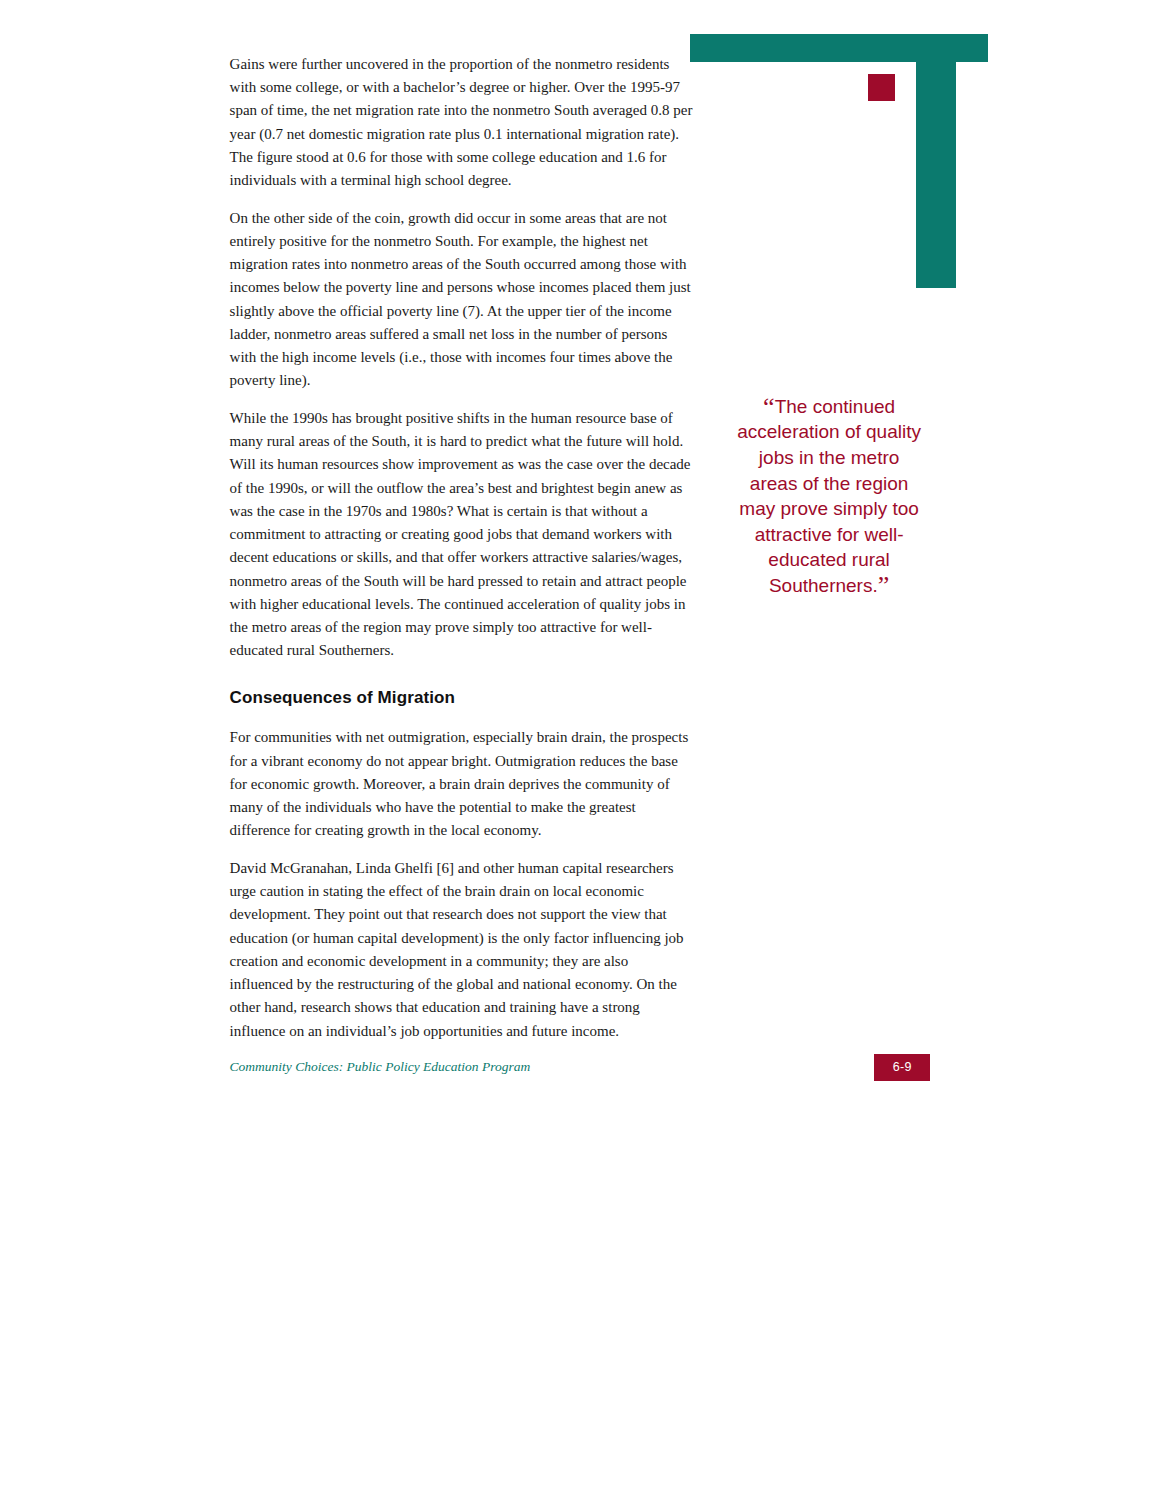Gains were further uncovered in the proportion of the nonmetro residents with some college, or with a bachelor’s degree or higher. Over the 1995-97 span of time, the net migration rate into the nonmetro South averaged 0.8 per year (0.7 net domestic migration rate plus 0.1 international migration rate). The figure stood at 0.6 for those with some college education and 1.6 for individuals with a terminal high school degree.
On the other side of the coin, growth did occur in some areas that are not entirely positive for the nonmetro South. For example, the highest net migration rates into nonmetro areas of the South occurred among those with incomes below the poverty line and persons whose incomes placed them just slightly above the official poverty line (7). At the upper tier of the income ladder, nonmetro areas suffered a small net loss in the number of persons with the high income levels (i.e., those with incomes four times above the poverty line).
While the 1990s has brought positive shifts in the human resource base of many rural areas of the South, it is hard to predict what the future will hold. Will its human resources show improvement as was the case over the decade of the 1990s, or will the outflow the area’s best and brightest begin anew as was the case in the 1970s and 1980s? What is certain is that without a commitment to attracting or creating good jobs that demand workers with decent educations or skills, and that offer workers attractive salaries/wages, nonmetro areas of the South will be hard pressed to retain and attract people with higher educational levels. The continued acceleration of quality jobs in the metro areas of the region may prove simply too attractive for well-educated rural Southerners.
Consequences of Migration
For communities with net outmigration, especially brain drain, the prospects for a vibrant economy do not appear bright. Outmigration reduces the base for economic growth. Moreover, a brain drain deprives the community of many of the individuals who have the potential to make the greatest difference for creating growth in the local economy.
David McGranahan, Linda Ghelfi [6] and other human capital researchers urge caution in stating the effect of the brain drain on local economic development. They point out that research does not support the view that education (or human capital development) is the only factor influencing job creation and economic development in a community; they are also influenced by the restructuring of the global and national economy. On the other hand, research shows that education and training have a strong influence on an individual’s job opportunities and future income.
“The continued acceleration of quality jobs in the metro areas of the region may prove simply too attractive for well-educated rural Southerners.”
Community Choices: Public Policy Education Program
6-9